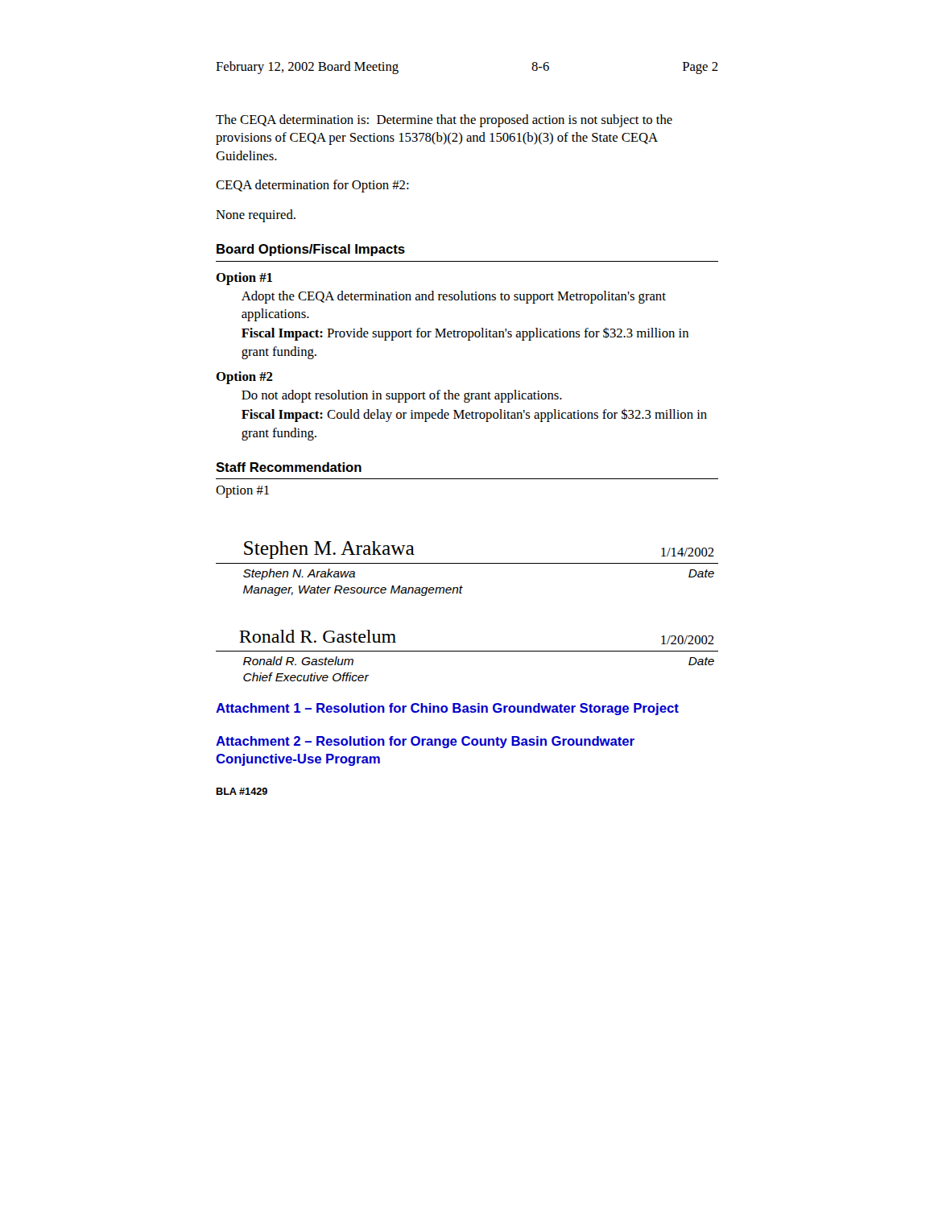February 12, 2002 Board Meeting
8-6
Page 2
The CEQA determination is: Determine that the proposed action is not subject to the provisions of CEQA per Sections 15378(b)(2) and 15061(b)(3) of the State CEQA Guidelines.
CEQA determination for Option #2:
None required.
Board Options/Fiscal Impacts
Option #1
Adopt the CEQA determination and resolutions to support Metropolitan's grant applications.
Fiscal Impact: Provide support for Metropolitan's applications for $32.3 million in grant funding.
Option #2
Do not adopt resolution in support of the grant applications.
Fiscal Impact: Could delay or impede Metropolitan's applications for $32.3 million in grant funding.
Staff Recommendation
Option #1
Stephen M. Arakawa
1/14/2002
Stephen N. Arakawa
Manager, Water Resource Management
Date
Ronald R. Gastelum
1/20/2002
Ronald R. Gastelum
Chief Executive Officer
Date
Attachment 1 – Resolution for Chino Basin Groundwater Storage Project
Attachment 2 – Resolution for Orange County Basin Groundwater Conjunctive-Use Program
BLA #1429